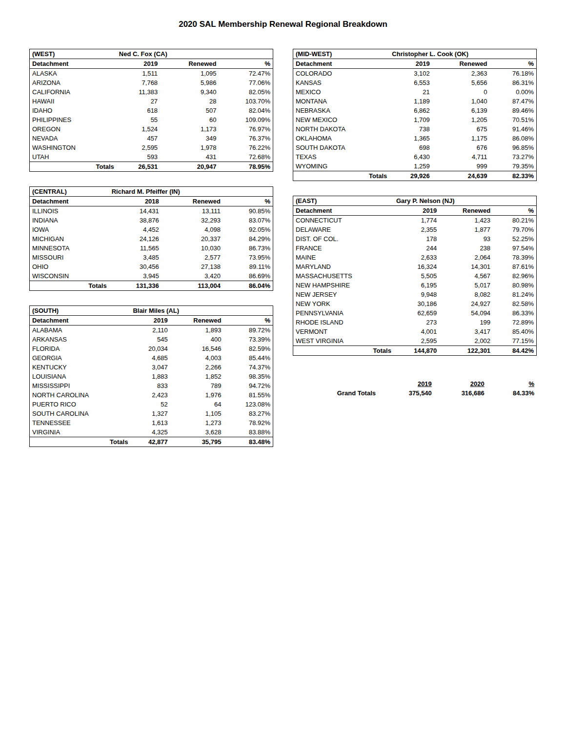2020 SAL Membership Renewal Regional Breakdown
| (WEST) | Ned C. Fox (CA) |
| --- | --- |
| Detachment | 2019 | Renewed | % |
| ALASKA | 1,511 | 1,095 | 72.47% |
| ARIZONA | 7,768 | 5,986 | 77.06% |
| CALIFORNIA | 11,383 | 9,340 | 82.05% |
| HAWAII | 27 | 28 | 103.70% |
| IDAHO | 618 | 507 | 82.04% |
| PHILIPPINES | 55 | 60 | 109.09% |
| OREGON | 1,524 | 1,173 | 76.97% |
| NEVADA | 457 | 349 | 76.37% |
| WASHINGTON | 2,595 | 1,978 | 76.22% |
| UTAH | 593 | 431 | 72.68% |
| Totals | 26,531 | 20,947 | 78.95% |
| (CENTRAL) | Richard M. Pfeiffer (IN) |
| --- | --- |
| Detachment | 2018 | Renewed | % |
| ILLINOIS | 14,431 | 13,111 | 90.85% |
| INDIANA | 38,876 | 32,293 | 83.07% |
| IOWA | 4,452 | 4,098 | 92.05% |
| MICHIGAN | 24,126 | 20,337 | 84.29% |
| MINNESOTA | 11,565 | 10,030 | 86.73% |
| MISSOURI | 3,485 | 2,577 | 73.95% |
| OHIO | 30,456 | 27,138 | 89.11% |
| WISCONSIN | 3,945 | 3,420 | 86.69% |
| Totals | 131,336 | 113,004 | 86.04% |
| (SOUTH) | Blair Miles (AL) |
| --- | --- |
| Detachment | 2019 | Renewed | % |
| ALABAMA | 2,110 | 1,893 | 89.72% |
| ARKANSAS | 545 | 400 | 73.39% |
| FLORIDA | 20,034 | 16,546 | 82.59% |
| GEORGIA | 4,685 | 4,003 | 85.44% |
| KENTUCKY | 3,047 | 2,266 | 74.37% |
| LOUISIANA | 1,883 | 1,852 | 98.35% |
| MISSISSIPPI | 833 | 789 | 94.72% |
| NORTH CAROLINA | 2,423 | 1,976 | 81.55% |
| PUERTO RICO | 52 | 64 | 123.08% |
| SOUTH CAROLINA | 1,327 | 1,105 | 83.27% |
| TENNESSEE | 1,613 | 1,273 | 78.92% |
| VIRGINIA | 4,325 | 3,628 | 83.88% |
| Totals | 42,877 | 35,795 | 83.48% |
| (MID-WEST) | Christopher L. Cook (OK) |
| --- | --- |
| Detachment | 2019 | Renewed | % |
| COLORADO | 3,102 | 2,363 | 76.18% |
| KANSAS | 6,553 | 5,656 | 86.31% |
| MEXICO | 21 | 0 | 0.00% |
| MONTANA | 1,189 | 1,040 | 87.47% |
| NEBRASKA | 6,862 | 6,139 | 89.46% |
| NEW MEXICO | 1,709 | 1,205 | 70.51% |
| NORTH DAKOTA | 738 | 675 | 91.46% |
| OKLAHOMA | 1,365 | 1,175 | 86.08% |
| SOUTH DAKOTA | 698 | 676 | 96.85% |
| TEXAS | 6,430 | 4,711 | 73.27% |
| WYOMING | 1,259 | 999 | 79.35% |
| Totals | 29,926 | 24,639 | 82.33% |
| (EAST) | Gary P. Nelson (NJ) |
| --- | --- |
| Detachment | 2019 | Renewed | % |
| CONNECTICUT | 1,774 | 1,423 | 80.21% |
| DELAWARE | 2,355 | 1,877 | 79.70% |
| DIST. OF COL. | 178 | 93 | 52.25% |
| FRANCE | 244 | 238 | 97.54% |
| MAINE | 2,633 | 2,064 | 78.39% |
| MARYLAND | 16,324 | 14,301 | 87.61% |
| MASSACHUSETTS | 5,505 | 4,567 | 82.96% |
| NEW HAMPSHIRE | 6,195 | 5,017 | 80.98% |
| NEW JERSEY | 9,948 | 8,082 | 81.24% |
| NEW YORK | 30,186 | 24,927 | 82.58% |
| PENNSYLVANIA | 62,659 | 54,094 | 86.33% |
| RHODE ISLAND | 273 | 199 | 72.89% |
| VERMONT | 4,001 | 3,417 | 85.40% |
| WEST VIRGINIA | 2,595 | 2,002 | 77.15% |
| Totals | 144,870 | 122,301 | 84.42% |
| | 2019 | 2020 | % |
| Grand Totals | 375,540 | 316,686 | 84.33% |